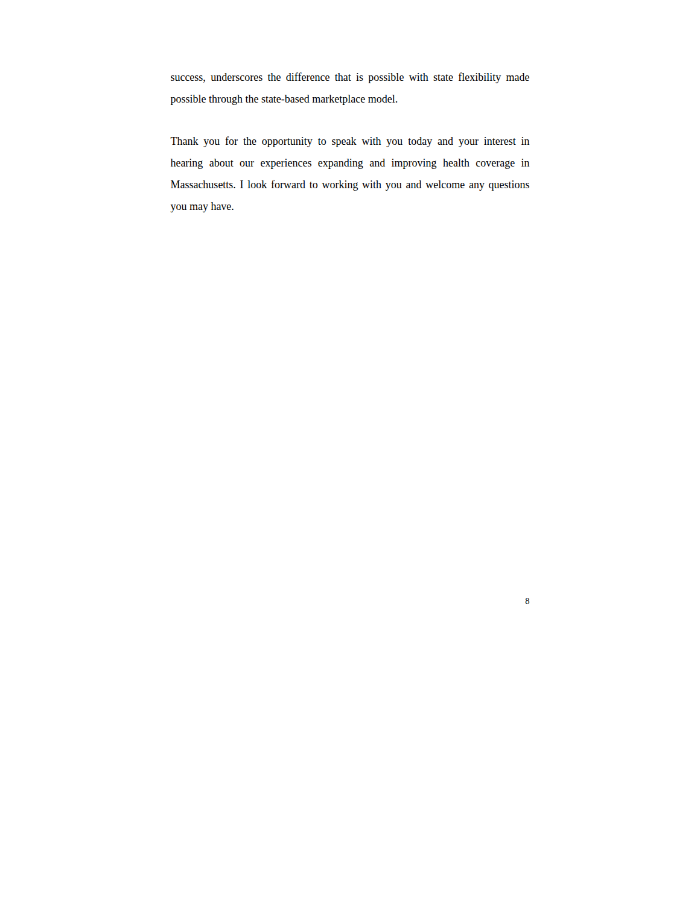success, underscores the difference that is possible with state flexibility made possible through the state-based marketplace model.
Thank you for the opportunity to speak with you today and your interest in hearing about our experiences expanding and improving health coverage in Massachusetts. I look forward to working with you and welcome any questions you may have.
8